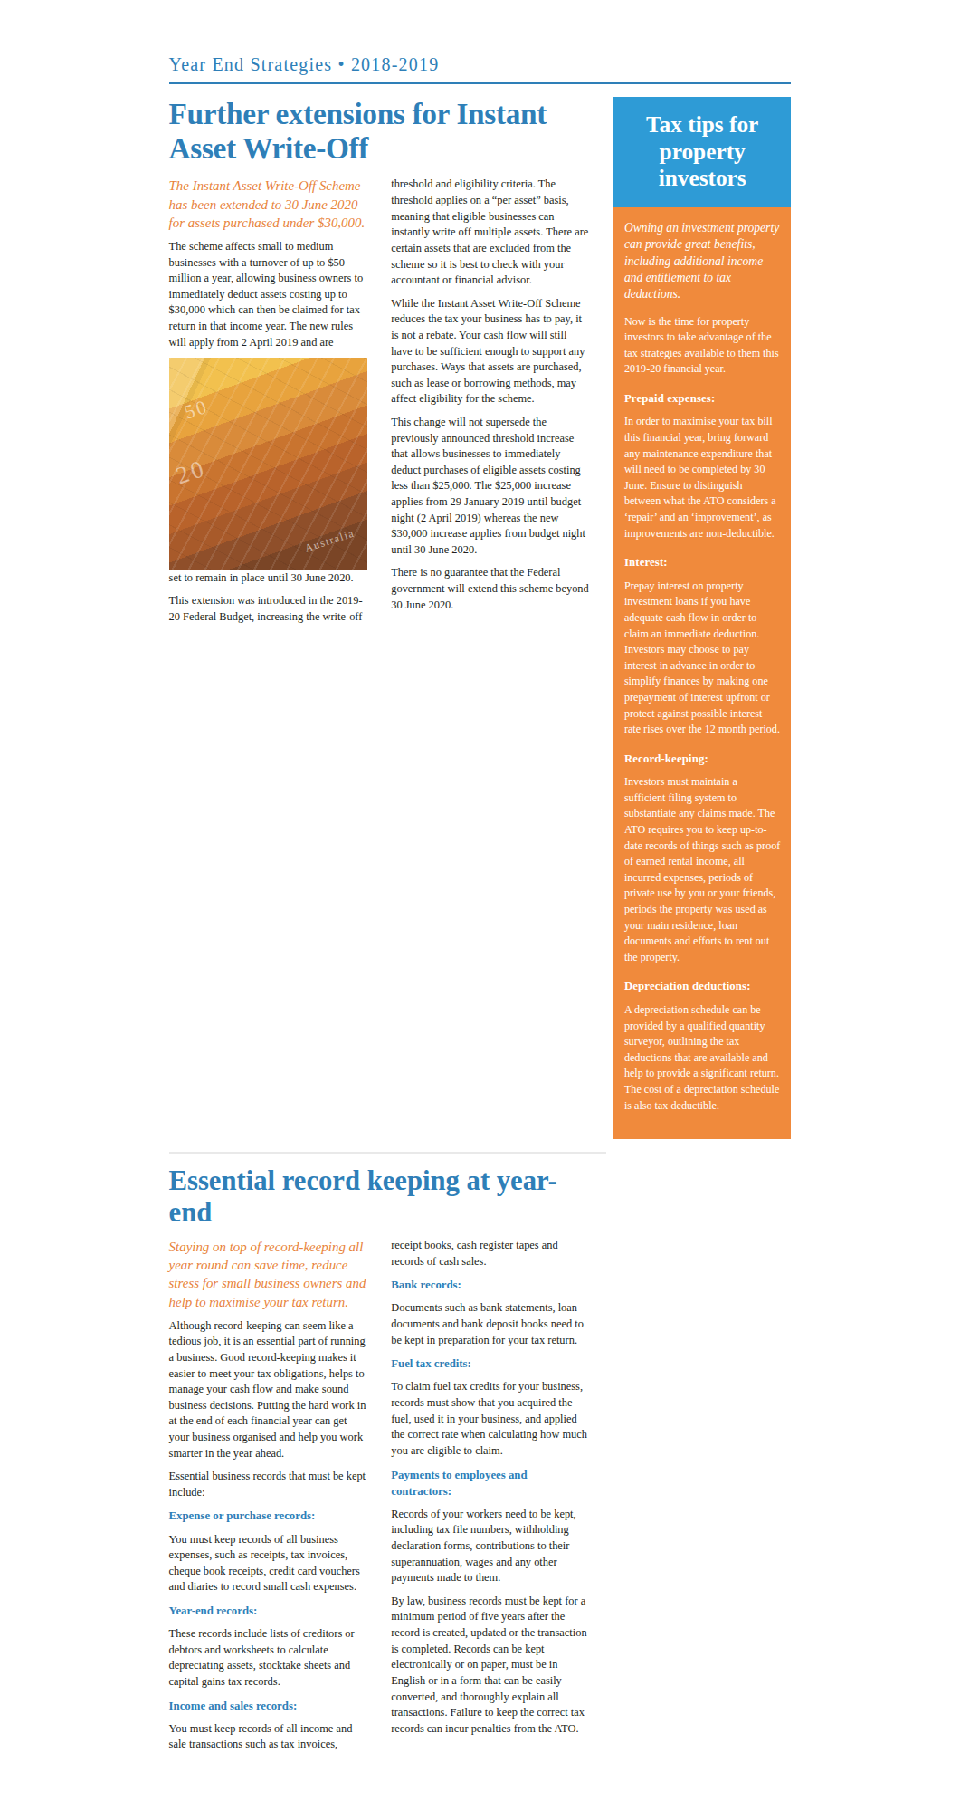Year End Strategies • 2018-2019
Further extensions for Instant Asset Write-Off
The Instant Asset Write-Off Scheme has been extended to 30 June 2020 for assets purchased under $30,000.
The scheme affects small to medium businesses with a turnover of up to $50 million a year, allowing business owners to immediately deduct assets costing up to $30,000 which can then be claimed for tax return in that income year. The new rules will apply from 2 April 2019 and are
50 20 Australia
set to remain in place until 30 June 2020.
This extension was introduced in the 2019-20 Federal Budget, increasing the write-off threshold and eligibility criteria. The threshold applies on a “per asset” basis, meaning that eligible businesses can instantly write off multiple assets. There are certain assets that are excluded from the scheme so it is best to check with your accountant or financial advisor.
While the Instant Asset Write-Off Scheme reduces the tax your business has to pay, it is not a rebate. Your cash flow will still have to be sufficient enough to support any purchases. Ways that assets are purchased, such as lease or borrowing methods, may affect eligibility for the scheme.
This change will not supersede the previously announced threshold increase that allows businesses to immediately deduct purchases of eligible assets costing less than $25,000. The $25,000 increase applies from 29 January 2019 until budget night (2 April 2019) whereas the new $30,000 increase applies from budget night until 30 June 2020.
There is no guarantee that the Federal government will extend this scheme beyond 30 June 2020.
Tax tips for property investors
Owning an investment property can provide great benefits, including additional income and entitlement to tax deductions.
Now is the time for property investors to take advantage of the tax strategies available to them this 2019-20 financial year.
Prepaid expenses:
In order to maximise your tax bill this financial year, bring forward any maintenance expenditure that will need to be completed by 30 June. Ensure to distinguish between what the ATO considers a ‘repair’ and an ‘improvement’, as improvements are non-deductible.
Interest:
Prepay interest on property investment loans if you have adequate cash flow in order to claim an immediate deduction. Investors may choose to pay interest in advance in order to simplify finances by making one prepayment of interest upfront or protect against possible interest rate rises over the 12 month period.
Record-keeping:
Investors must maintain a sufficient filing system to substantiate any claims made. The ATO requires you to keep up-to-date records of things such as proof of earned rental income, all incurred expenses, periods of private use by you or your friends, periods the property was used as your main residence, loan documents and efforts to rent out the property.
Depreciation deductions:
A depreciation schedule can be provided by a qualified quantity surveyor, outlining the tax deductions that are available and help to provide a significant return. The cost of a depreciation schedule is also tax deductible.
Essential record keeping at year-end
Staying on top of record-keeping all year round can save time, reduce stress for small business owners and help to maximise your tax return.
Although record-keeping can seem like a tedious job, it is an essential part of running a business. Good record-keeping makes it easier to meet your tax obligations, helps to manage your cash flow and make sound business decisions. Putting the hard work in at the end of each financial year can get your business organised and help you work smarter in the year ahead.
Essential business records that must be kept include:
Expense or purchase records:
You must keep records of all business expenses, such as receipts, tax invoices, cheque book receipts, credit card vouchers and diaries to record small cash expenses.
Year-end records:
These records include lists of creditors or debtors and worksheets to calculate depreciating assets, stocktake sheets and capital gains tax records.
Income and sales records:
You must keep records of all income and sale transactions such as tax invoices, receipt books, cash register tapes and records of cash sales.
Bank records:
Documents such as bank statements, loan documents and bank deposit books need to be kept in preparation for your tax return.
Fuel tax credits:
To claim fuel tax credits for your business, records must show that you acquired the fuel, used it in your business, and applied the correct rate when calculating how much you are eligible to claim.
Payments to employees and contractors:
Records of your workers need to be kept, including tax file numbers, withholding declaration forms, contributions to their superannuation, wages and any other payments made to them.
By law, business records must be kept for a minimum period of five years after the record is created, updated or the transaction is completed. Records can be kept electronically or on paper, must be in English or in a form that can be easily converted, and thoroughly explain all transactions. Failure to keep the correct tax records can incur penalties from the ATO.